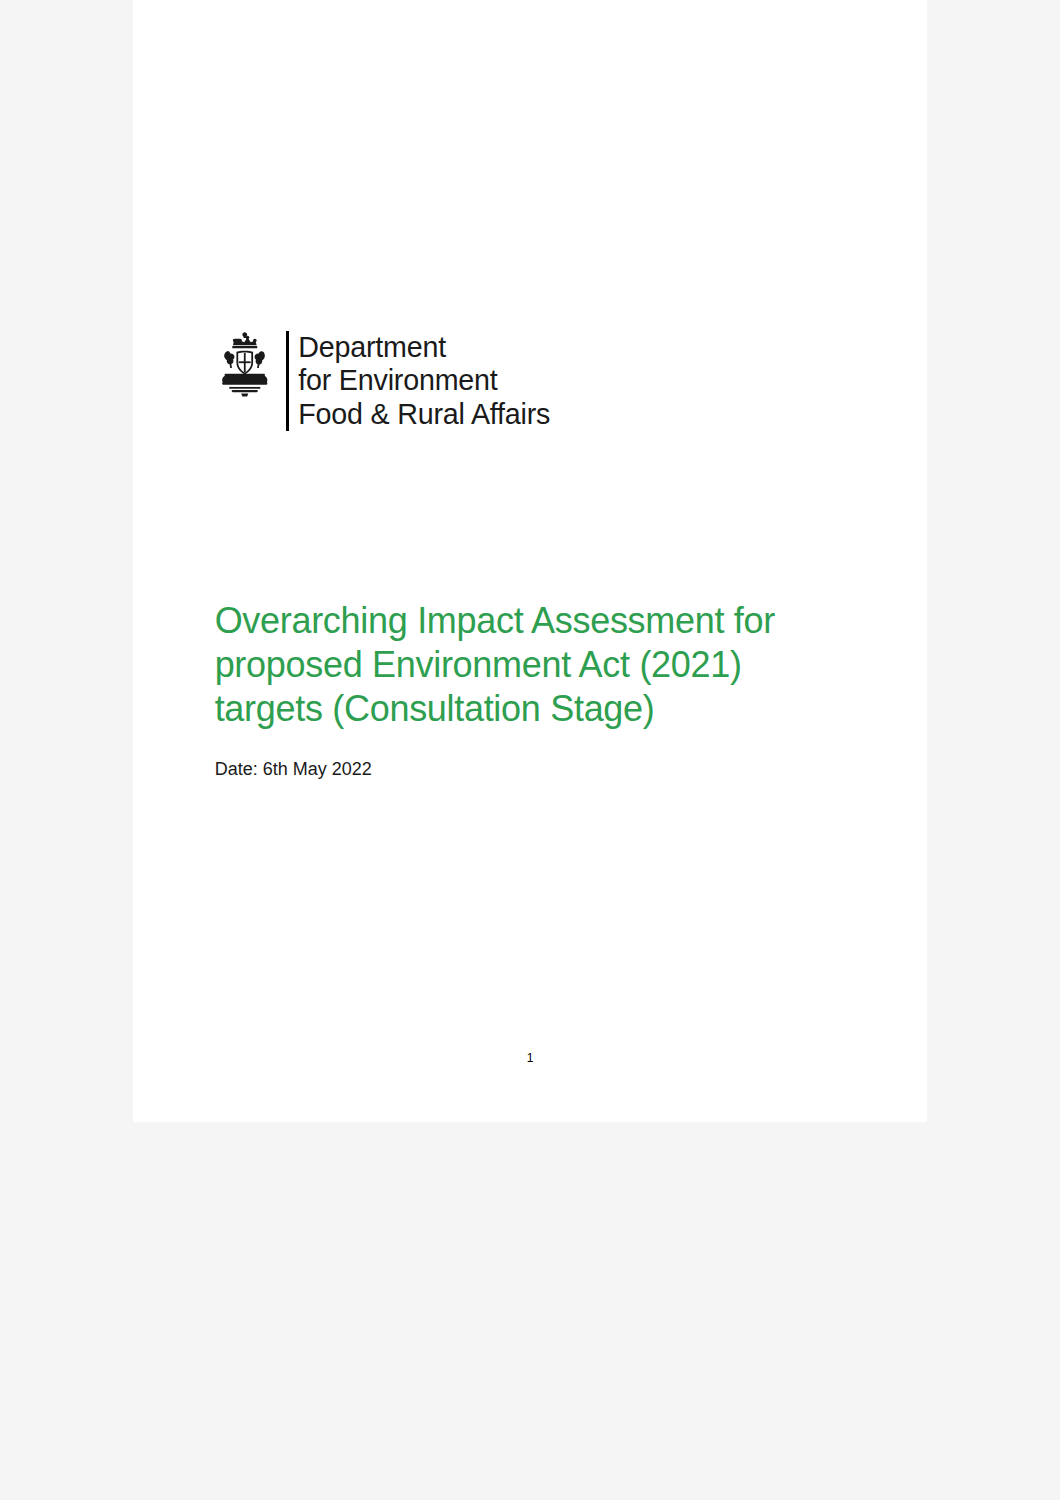Department
for Environment
Food & Rural Affairs
Overarching Impact Assessment for proposed Environment Act (2021) targets (Consultation Stage)
Date: 6th May 2022
1